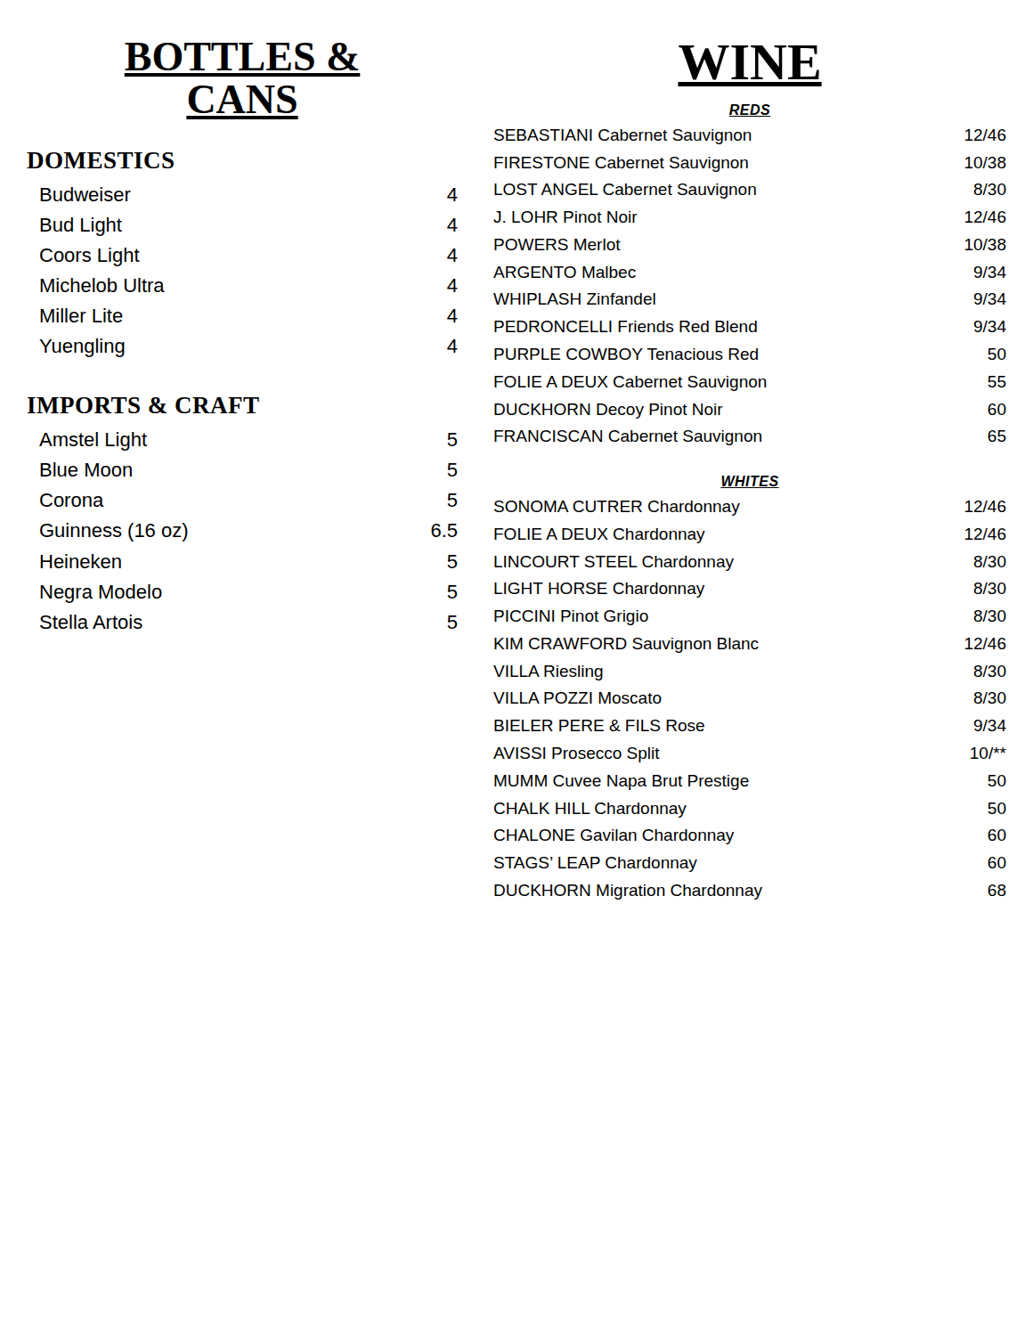BOTTLES &
CANS
DOMESTICS
Budweiser 4
Bud Light 4
Coors Light 4
Michelob Ultra 4
Miller Lite 4
Yuengling 4
IMPORTS & CRAFT
Amstel Light 5
Blue Moon 5
Corona 5
Guinness (16 oz) 6.5
Heineken 5
Negra Modelo 5
Stella Artois 5
WINE
REDS
SEBASTIANI Cabernet Sauvignon 12/46
FIRESTONE Cabernet Sauvignon 10/38
LOST ANGEL Cabernet Sauvignon 8/30
J. LOHR Pinot Noir 12/46
POWERS Merlot 10/38
ARGENTO Malbec 9/34
WHIPLASH Zinfandel 9/34
PEDRONCELLI Friends Red Blend 9/34
PURPLE COWBOY Tenacious Red 50
FOLIE A DEUX Cabernet Sauvignon 55
DUCKHORN Decoy Pinot Noir 60
FRANCISCAN Cabernet Sauvignon 65
WHITES
SONOMA CUTRER Chardonnay 12/46
FOLIE A DEUX Chardonnay 12/46
LINCOURT STEEL Chardonnay 8/30
LIGHT HORSE Chardonnay 8/30
PICCINI Pinot Grigio 8/30
KIM CRAWFORD Sauvignon Blanc 12/46
VILLA Riesling 8/30
VILLA POZZI Moscato 8/30
BIELER PERE & FILS Rose 9/34
AVISSI Prosecco Split 10/**
MUMM Cuvee Napa Brut Prestige 50
CHALK HILL Chardonnay 50
CHALONE Gavilan Chardonnay 60
STAGS’ LEAP Chardonnay 60
DUCKHORN Migration Chardonnay 68